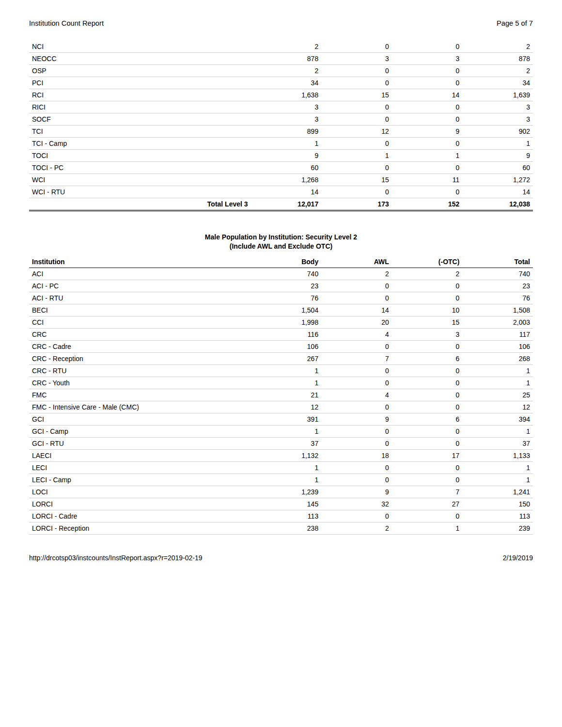Institution Count Report Page 5 of 7
| NCI | 2 | 0 | 0 | 2 |
| NEOCC | 878 | 3 | 3 | 878 |
| OSP | 2 | 0 | 0 | 2 |
| PCI | 34 | 0 | 0 | 34 |
| RCI | 1,638 | 15 | 14 | 1,639 |
| RICI | 3 | 0 | 0 | 3 |
| SOCF | 3 | 0 | 0 | 3 |
| TCI | 899 | 12 | 9 | 902 |
| TCI - Camp | 1 | 0 | 0 | 1 |
| TOCI | 9 | 1 | 1 | 9 |
| TOCI - PC | 60 | 0 | 0 | 60 |
| WCI | 1,268 | 15 | 11 | 1,272 |
| WCI - RTU | 14 | 0 | 0 | 14 |
| Total Level 3 | 12,017 | 173 | 152 | 12,038 |
Male Population by Institution: Security Level 2 (Include AWL and Exclude OTC)
| Institution | Body | AWL | (-OTC) | Total |
| --- | --- | --- | --- | --- |
| ACI | 740 | 2 | 2 | 740 |
| ACI - PC | 23 | 0 | 0 | 23 |
| ACI - RTU | 76 | 0 | 0 | 76 |
| BECI | 1,504 | 14 | 10 | 1,508 |
| CCI | 1,998 | 20 | 15 | 2,003 |
| CRC | 116 | 4 | 3 | 117 |
| CRC - Cadre | 106 | 0 | 0 | 106 |
| CRC - Reception | 267 | 7 | 6 | 268 |
| CRC - RTU | 1 | 0 | 0 | 1 |
| CRC - Youth | 1 | 0 | 0 | 1 |
| FMC | 21 | 4 | 0 | 25 |
| FMC - Intensive Care - Male (CMC) | 12 | 0 | 0 | 12 |
| GCI | 391 | 9 | 6 | 394 |
| GCI - Camp | 1 | 0 | 0 | 1 |
| GCI - RTU | 37 | 0 | 0 | 37 |
| LAECI | 1,132 | 18 | 17 | 1,133 |
| LECI | 1 | 0 | 0 | 1 |
| LECI - Camp | 1 | 0 | 0 | 1 |
| LOCI | 1,239 | 9 | 7 | 1,241 |
| LORCI | 145 | 32 | 27 | 150 |
| LORCI - Cadre | 113 | 0 | 0 | 113 |
| LORCI - Reception | 238 | 2 | 1 | 239 |
http://drcotsp03/instcounts/InstReport.aspx?r=2019-02-19 2/19/2019